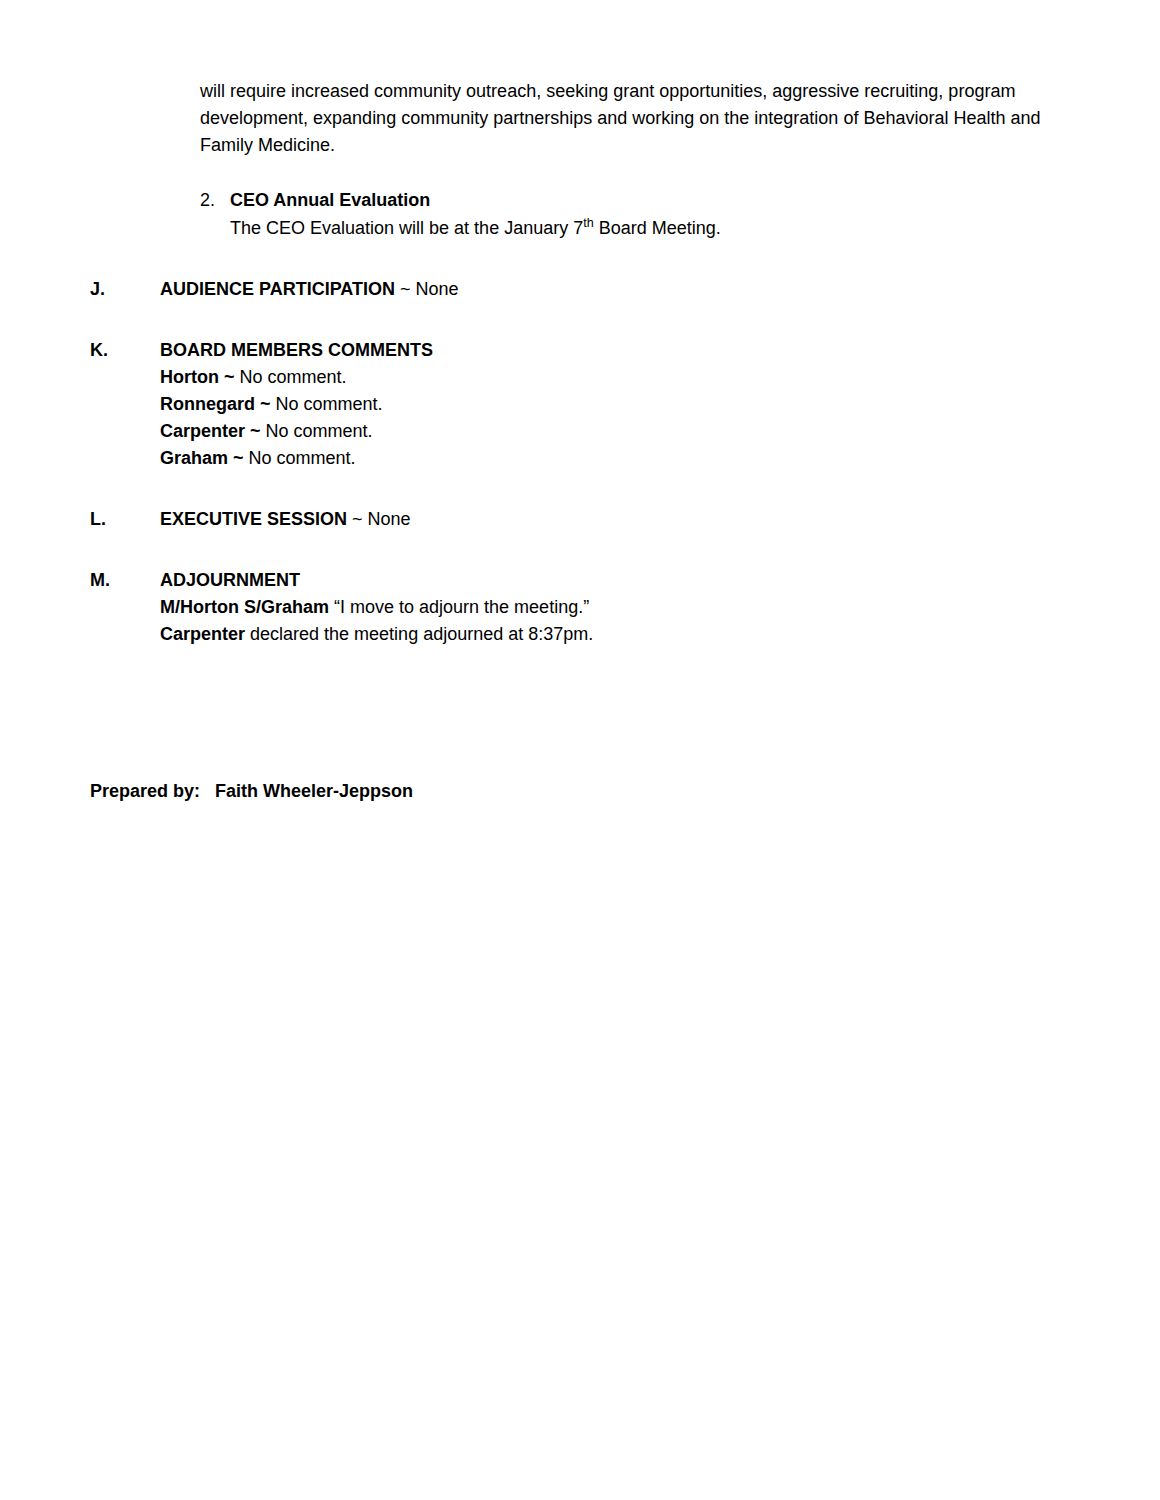will require increased community outreach, seeking grant opportunities, aggressive recruiting, program development, expanding community partnerships and working on the integration of Behavioral Health and Family Medicine.
2. CEO Annual Evaluation
The CEO Evaluation will be at the January 7th Board Meeting.
J. AUDIENCE PARTICIPATION ~ None
K. BOARD MEMBERS COMMENTS
Horton ~ No comment.
Ronnegard ~ No comment.
Carpenter ~ No comment.
Graham ~ No comment.
L. EXECUTIVE SESSION ~ None
M. ADJOURNMENT
M/Horton S/Graham “I move to adjourn the meeting.”
Carpenter declared the meeting adjourned at 8:37pm.
Prepared by: Faith Wheeler-Jeppson